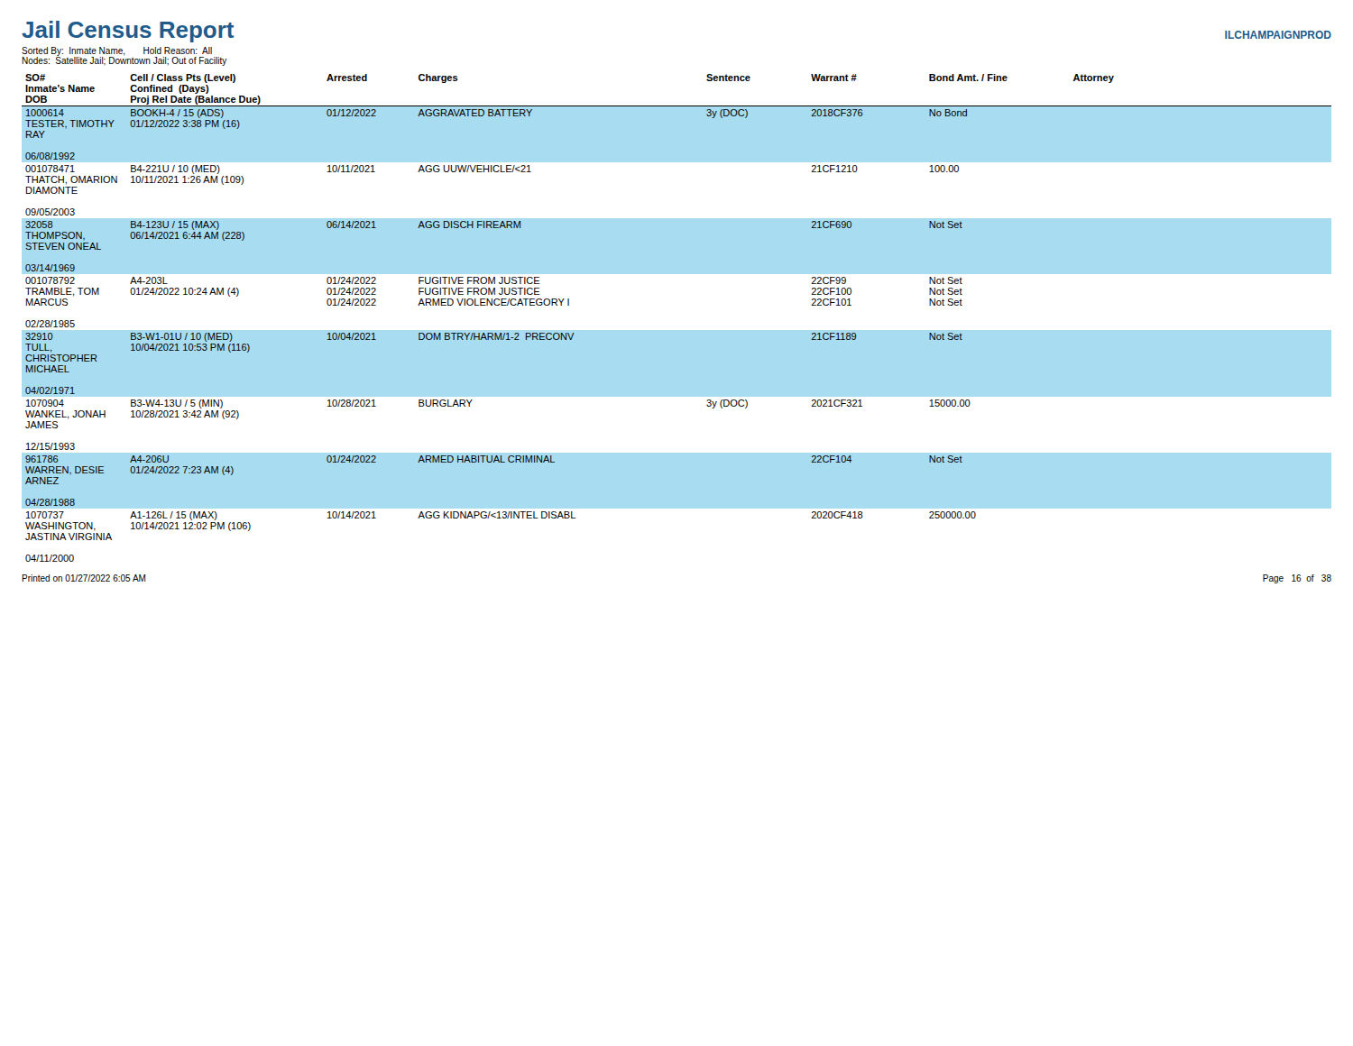ILCHAMPAIGNPROD
Jail Census Report
Sorted By: Inmate Name, Hold Reason: All
Nodes: Satellite Jail; Downtown Jail; Out of Facility
| SO# Inmate's Name DOB | Cell / Class Pts (Level) Confined (Days) Proj Rel Date (Balance Due) | Arrested | Charges | Sentence | Warrant # | Bond Amt. / Fine | Attorney |
| --- | --- | --- | --- | --- | --- | --- | --- |
| 1000614 TESTER, TIMOTHY RAY 06/08/1992 | BOOKH-4 / 15 (ADS) 01/12/2022 3:38 PM (16) | 01/12/2022 | AGGRAVATED BATTERY | 3y (DOC) | 2018CF376 | No Bond | |
| 001078471 THATCH, OMARION DIAMONTE 09/05/2003 | B4-221U / 10 (MED) 10/11/2021 1:26 AM (109) | 10/11/2021 | AGG UUW/VEHICLE/<21 | | 21CF1210 | 100.00 | |
| 32058 THOMPSON, STEVEN ONEAL 03/14/1969 | B4-123U / 15 (MAX) 06/14/2021 6:44 AM (228) | 06/14/2021 | AGG DISCH FIREARM | | 21CF690 | Not Set | |
| 001078792 TRAMBLE, TOM MARCUS 02/28/1985 | A4-203L 01/24/2022 10:24 AM (4) | 01/24/2022 01/24/2022 01/24/2022 | FUGITIVE FROM JUSTICE FUGITIVE FROM JUSTICE ARMED VIOLENCE/CATEGORY I | | 22CF99 22CF100 22CF101 | Not Set Not Set Not Set | |
| 32910 TULL, CHRISTOPHER MICHAEL 04/02/1971 | B3-W1-01U / 10 (MED) 10/04/2021 10:53 PM (116) | 10/04/2021 | DOM BTRY/HARM/1-2 PRECONV | | 21CF1189 | Not Set | |
| 1070904 WANKEL, JONAH JAMES 12/15/1993 | B3-W4-13U / 5 (MIN) 10/28/2021 3:42 AM (92) | 10/28/2021 | BURGLARY | 3y (DOC) | 2021CF321 | 15000.00 | |
| 961786 WARREN, DESIE ARNEZ 04/28/1988 | A4-206U 01/24/2022 7:23 AM (4) | 01/24/2022 | ARMED HABITUAL CRIMINAL | | 22CF104 | Not Set | |
| 1070737 WASHINGTON, JASTINA VIRGINIA 04/11/2000 | A1-126L / 15 (MAX) 10/14/2021 12:02 PM (106) | 10/14/2021 | AGG KIDNAPG/<13/INTEL DISABL | | 2020CF418 | 250000.00 | |
Printed on 01/27/2022 6:05 AM
Page 16 of 38